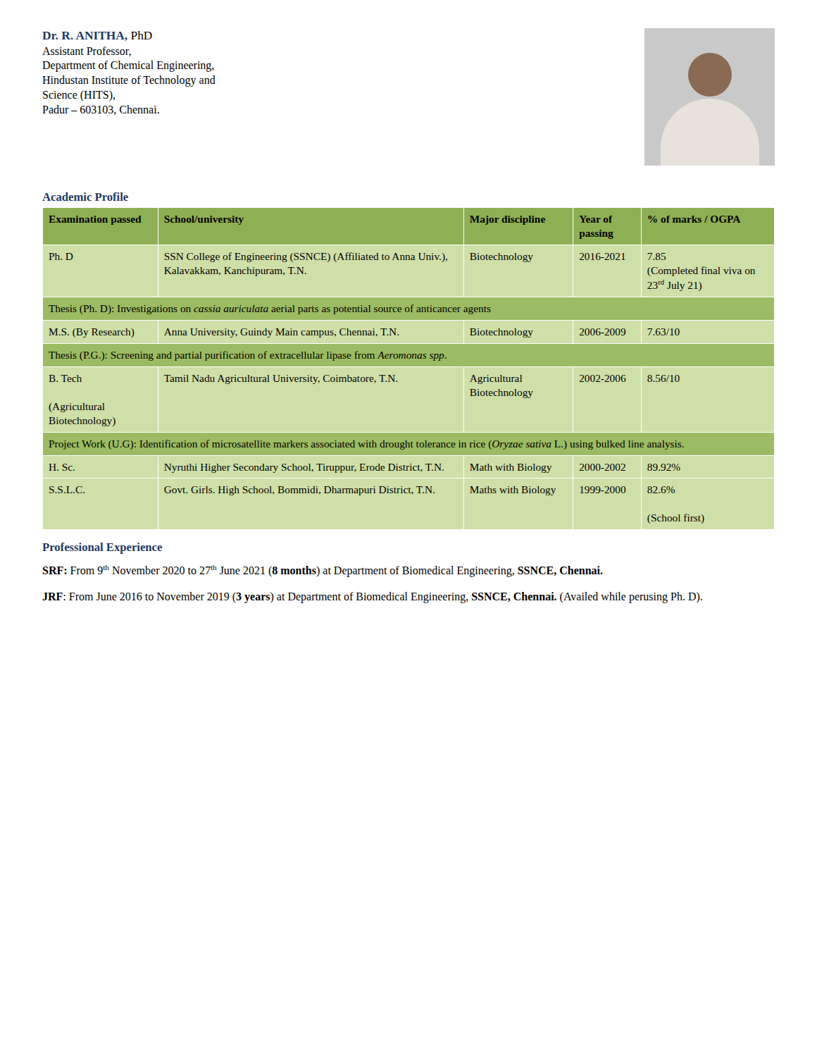Dr. R. ANITHA, PhD
Assistant Professor,
Department of Chemical Engineering,
Hindustan Institute of Technology and
Science (HITS),
Padur – 603103, Chennai.
Academic Profile
| Examination passed | School/university | Major discipline | Year of passing | % of marks / OGPA |
| --- | --- | --- | --- | --- |
| Ph. D | SSN College of Engineering (SSNCE) (Affiliated to Anna Univ.), Kalavakkam, Kanchipuram, T.N. | Biotechnology | 2016-2021 | 7.85 (Completed final viva on 23 rd July 21) |
| Thesis (Ph. D): Investigations on cassia auriculata aerial parts as potential source of anticancer agents |
| M.S. (By Research) | Anna University, Guindy Main campus, Chennai, T.N. | Biotechnology | 2006-2009 | 7.63/10 |
| Thesis (P.G.): Screening and partial purification of extracellular lipase from Aeromonas spp . |
| B. Tech (Agricultural Biotechnology) | Tamil Nadu Agricultural University, Coimbatore, T.N. | Agricultural Biotechnology | 2002-2006 | 8.56/10 |
| Project Work (U.G): Identification of microsatellite markers associated with drought tolerance in rice ( Oryzae sativa L.) using bulked line analysis. |
| H. Sc. | Nyruthi Higher Secondary School, Tiruppur, Erode District, T.N. | Math with Biology | 2000-2002 | 89.92% |
| S.S.L.C. | Govt. Girls. High School, Bommidi, Dharmapuri District, T.N. | Maths with Biology | 1999-2000 | 82.6% (School first) |
Professional Experience
SRF: From 9th November 2020 to 27th June 2021 (8 months) at Department of Biomedical Engineering, SSNCE, Chennai.
JRF: From June 2016 to November 2019 (3 years) at Department of Biomedical Engineering, SSNCE, Chennai. (Availed while perusing Ph. D).